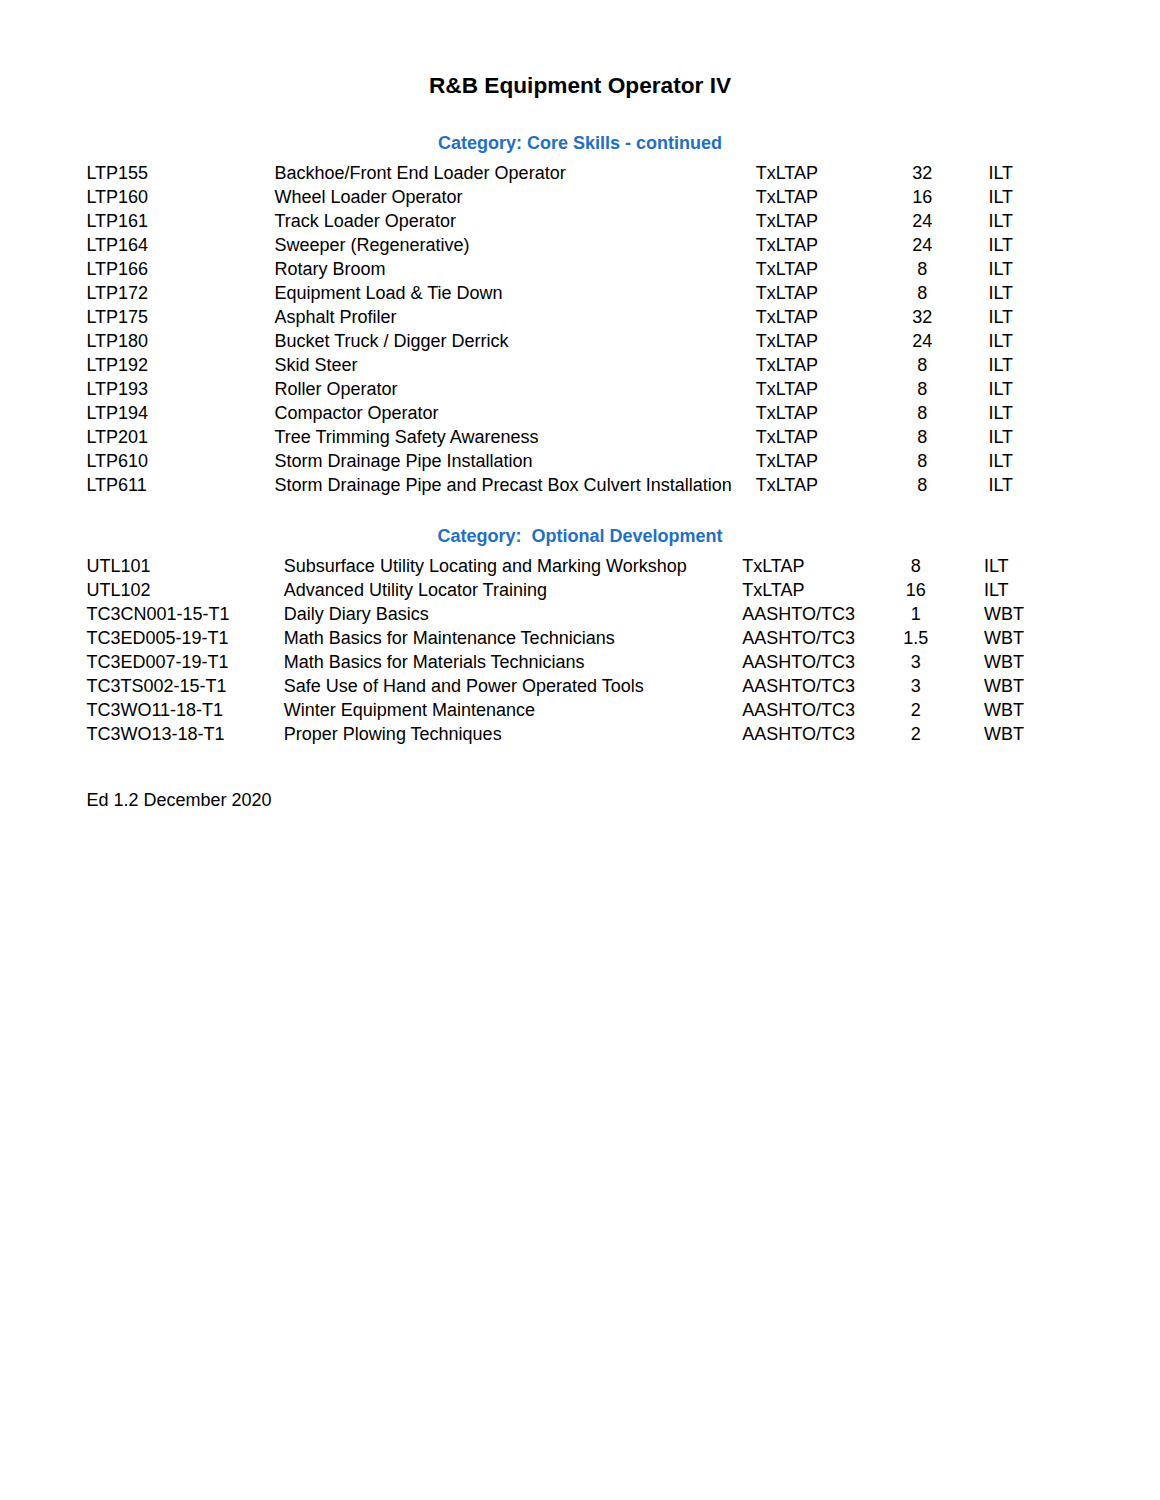R&B Equipment Operator IV
Category: Core Skills - continued
| LTP155 | Backhoe/Front End Loader Operator | TxLTAP | 32 | ILT |
| LTP160 | Wheel Loader Operator | TxLTAP | 16 | ILT |
| LTP161 | Track Loader Operator | TxLTAP | 24 | ILT |
| LTP164 | Sweeper (Regenerative) | TxLTAP | 24 | ILT |
| LTP166 | Rotary Broom | TxLTAP | 8 | ILT |
| LTP172 | Equipment Load & Tie Down | TxLTAP | 8 | ILT |
| LTP175 | Asphalt Profiler | TxLTAP | 32 | ILT |
| LTP180 | Bucket Truck / Digger Derrick | TxLTAP | 24 | ILT |
| LTP192 | Skid Steer | TxLTAP | 8 | ILT |
| LTP193 | Roller Operator | TxLTAP | 8 | ILT |
| LTP194 | Compactor Operator | TxLTAP | 8 | ILT |
| LTP201 | Tree Trimming Safety Awareness | TxLTAP | 8 | ILT |
| LTP610 | Storm Drainage Pipe Installation | TxLTAP | 8 | ILT |
| LTP611 | Storm Drainage Pipe and Precast Box Culvert Installation | TxLTAP | 8 | ILT |
Category: Optional Development
| UTL101 | Subsurface Utility Locating and Marking Workshop | TxLTAP | 8 | ILT |
| UTL102 | Advanced Utility Locator Training | TxLTAP | 16 | ILT |
| TC3CN001-15-T1 | Daily Diary Basics | AASHTO/TC3 | 1 | WBT |
| TC3ED005-19-T1 | Math Basics for Maintenance Technicians | AASHTO/TC3 | 1.5 | WBT |
| TC3ED007-19-T1 | Math Basics for Materials Technicians | AASHTO/TC3 | 3 | WBT |
| TC3TS002-15-T1 | Safe Use of Hand and Power Operated Tools | AASHTO/TC3 | 3 | WBT |
| TC3WO11-18-T1 | Winter Equipment Maintenance | AASHTO/TC3 | 2 | WBT |
| TC3WO13-18-T1 | Proper Plowing Techniques | AASHTO/TC3 | 2 | WBT |
Ed 1.2 December 2020